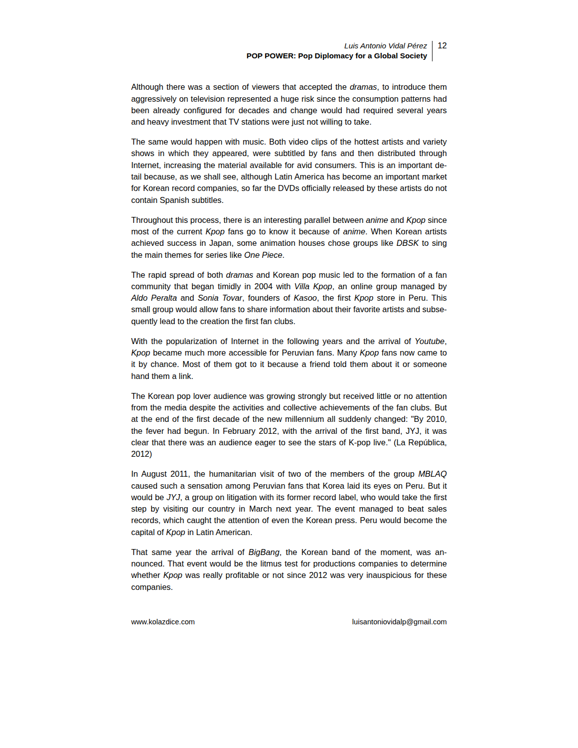Luis Antonio Vidal Pérez
POP POWER: Pop Diplomacy for a Global Society
12
Although there was a section of viewers that accepted the dramas, to introduce them aggressively on television represented a huge risk since the consumption patterns had been already configured for decades and change would had required several years and heavy investment that TV stations were just not willing to take.
The same would happen with music. Both video clips of the hottest artists and variety shows in which they appeared, were subtitled by fans and then distributed through Internet, increasing the material available for avid consumers. This is an important detail because, as we shall see, although Latin America has become an important market for Korean record companies, so far the DVDs officially released by these artists do not contain Spanish subtitles.
Throughout this process, there is an interesting parallel between anime and Kpop since most of the current Kpop fans go to know it because of anime. When Korean artists achieved success in Japan, some animation houses chose groups like DBSK to sing the main themes for series like One Piece.
The rapid spread of both dramas and Korean pop music led to the formation of a fan community that began timidly in 2004 with Villa Kpop, an online group managed by Aldo Peralta and Sonia Tovar, founders of Kasoo, the first Kpop store in Peru. This small group would allow fans to share information about their favorite artists and subsequently lead to the creation the first fan clubs.
With the popularization of Internet in the following years and the arrival of Youtube, Kpop became much more accessible for Peruvian fans. Many Kpop fans now came to it by chance. Most of them got to it because a friend told them about it or someone hand them a link.
The Korean pop lover audience was growing strongly but received little or no attention from the media despite the activities and collective achievements of the fan clubs. But at the end of the first decade of the new millennium all suddenly changed: "By 2010, the fever had begun. In February 2012, with the arrival of the first band, JYJ, it was clear that there was an audience eager to see the stars of K-pop live." (La República, 2012)
In August 2011, the humanitarian visit of two of the members of the group MBLAQ caused such a sensation among Peruvian fans that Korea laid its eyes on Peru. But it would be JYJ, a group on litigation with its former record label, who would take the first step by visiting our country in March next year. The event managed to beat sales records, which caught the attention of even the Korean press. Peru would become the capital of Kpop in Latin American.
That same year the arrival of BigBang, the Korean band of the moment, was announced. That event would be the litmus test for productions companies to determine whether Kpop was really profitable or not since 2012 was very inauspicious for these companies.
www.kolazdice.com
luisantoniovidalp@gmail.com